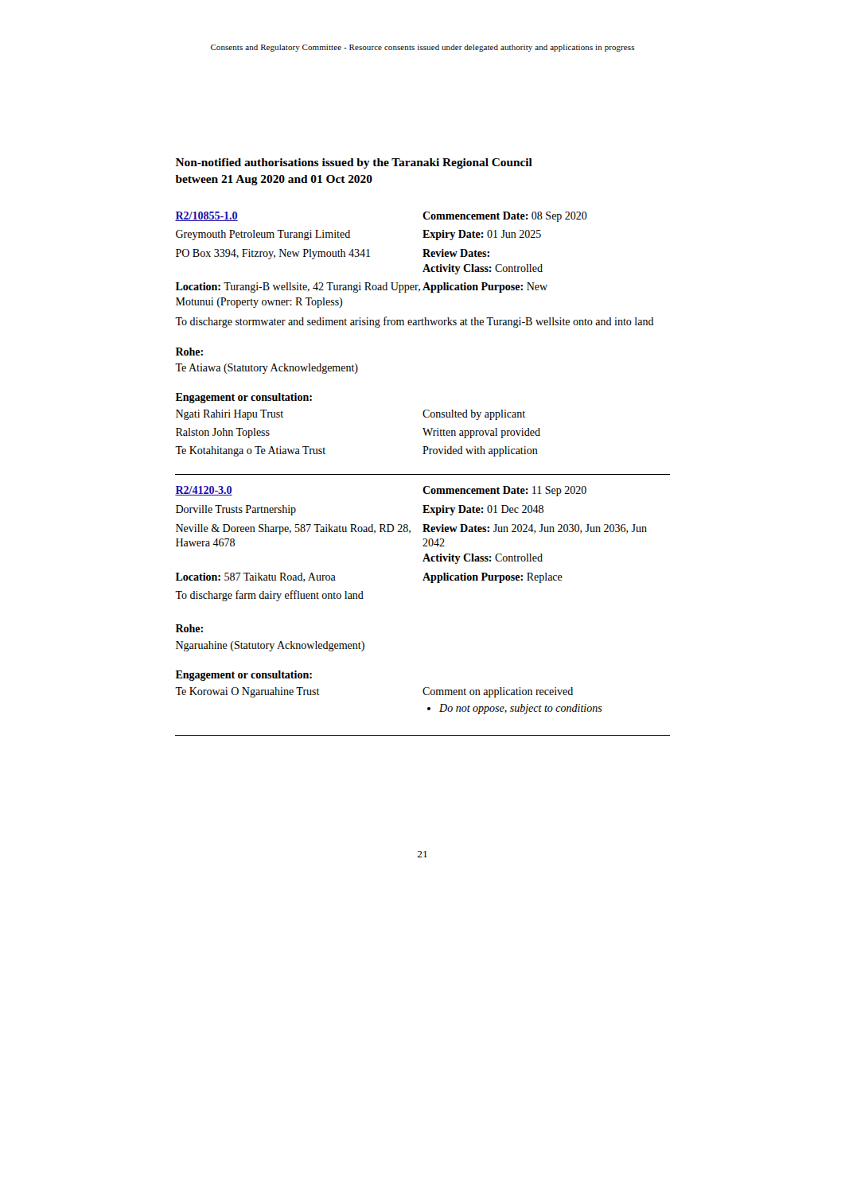Consents and Regulatory Committee - Resource consents issued under delegated authority and applications in progress
Non-notified authorisations issued by the Taranaki Regional Council
between 21 Aug 2020 and 01 Oct 2020
| R2/10855-1.0 | Commencement Date: 08 Sep 2020 |
| Greymouth Petroleum Turangi Limited | Expiry Date: 01 Jun 2025 |
| PO Box 3394, Fitzroy, New Plymouth 4341 | Review Dates: Activity Class: Controlled |
| Location: Turangi-B wellsite, 42 Turangi Road Upper, Motunui (Property owner: R Topless) | Application Purpose: New |
To discharge stormwater and sediment arising from earthworks at the Turangi-B wellsite onto and into land
Rohe:
Te Atiawa (Statutory Acknowledgement)
Engagement or consultation:
| Ngati Rahiri Hapu Trust | Consulted by applicant |
| Ralston John Topless | Written approval provided |
| Te Kotahitanga o Te Atiawa Trust | Provided with application |
| R2/4120-3.0 | Commencement Date: 11 Sep 2020 |
| Dorville Trusts Partnership | Expiry Date: 01 Dec 2048 |
| Neville & Doreen Sharpe, 587 Taikatu Road, RD 28, Hawera 4678 | Review Dates: Jun 2024, Jun 2030, Jun 2036, Jun 2042 Activity Class: Controlled |
| Location: 587 Taikatu Road, Auroa | Application Purpose: Replace |
| To discharge farm dairy effluent onto land | |
Rohe:
Ngaruahine (Statutory Acknowledgement)
Engagement or consultation:
| Te Korowai O Ngaruahine Trust | Comment on application received Do not oppose, subject to conditions |
21